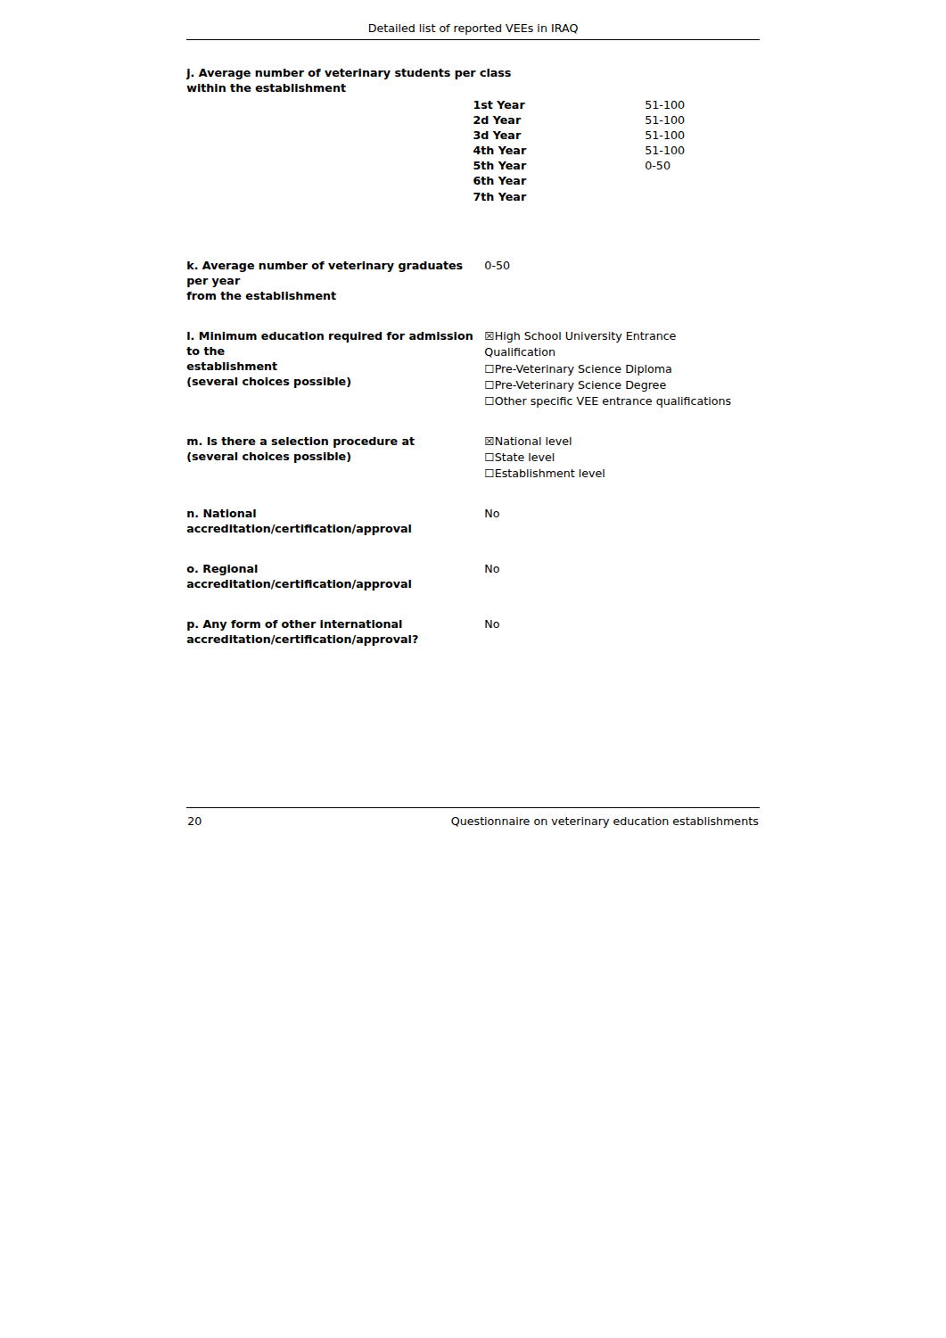Detailed list of reported VEEs in IRAQ
j. Average number of veterinary students per class
within the establishment
| 1st Year | 51-100 |
| 2d Year | 51-100 |
| 3d Year | 51-100 |
| 4th Year | 51-100 |
| 5th Year | 0-50 |
| 6th Year | |
| 7th Year | |
| k. Average number of veterinary graduates per year from the establishment | 0-50 | |
| l. Minimum education required for admission to the establishment (several choices possible) | ☒High School University Entrance Qualification ☐Pre-Veterinary Science Diploma ☐Pre-Veterinary Science Degree ☐Other specific VEE entrance qualifications |
| m. Is there a selection procedure at (several choices possible) | ☒National level ☐State level ☐Establishment level |
| n. National accreditation/certification/approval | No | |
| o. Regional accreditation/certification/approval | No | |
| p. Any form of other international accreditation/certification/approval? | No | |
| 20 | Questionnaire on veterinary education establishments |